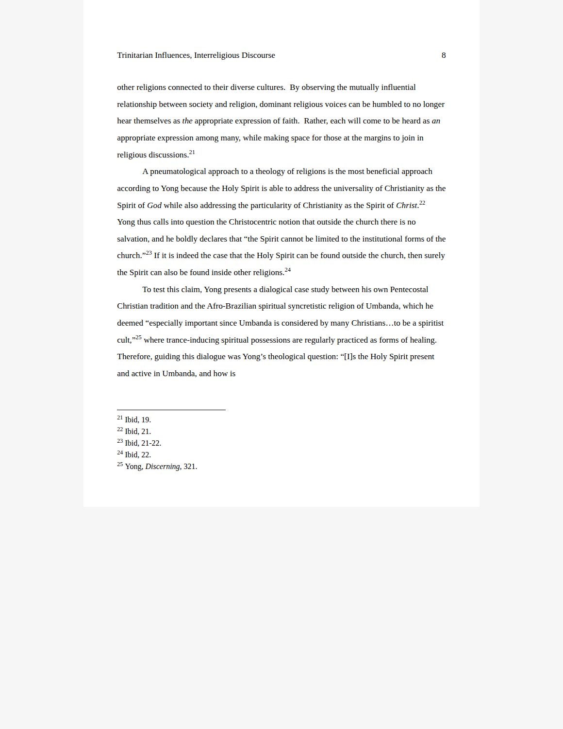Trinitarian Influences, Interreligious Discourse 8
other religions connected to their diverse cultures. By observing the mutually influential relationship between society and religion, dominant religious voices can be humbled to no longer hear themselves as the appropriate expression of faith. Rather, each will come to be heard as an appropriate expression among many, while making space for those at the margins to join in religious discussions.21
A pneumatological approach to a theology of religions is the most beneficial approach according to Yong because the Holy Spirit is able to address the universality of Christianity as the Spirit of God while also addressing the particularity of Christianity as the Spirit of Christ.22 Yong thus calls into question the Christocentric notion that outside the church there is no salvation, and he boldly declares that “the Spirit cannot be limited to the institutional forms of the church.”23 If it is indeed the case that the Holy Spirit can be found outside the church, then surely the Spirit can also be found inside other religions.24
To test this claim, Yong presents a dialogical case study between his own Pentecostal Christian tradition and the Afro-Brazilian spiritual syncretistic religion of Umbanda, which he deemed “especially important since Umbanda is considered by many Christians…to be a spiritist cult,”25 where trance-inducing spiritual possessions are regularly practiced as forms of healing. Therefore, guiding this dialogue was Yong’s theological question: “[I]s the Holy Spirit present and active in Umbanda, and how is
21Ibid, 19.
22Ibid, 21.
23Ibid, 21-22.
24Ibid, 22.
25Yong, Discerning, 321.